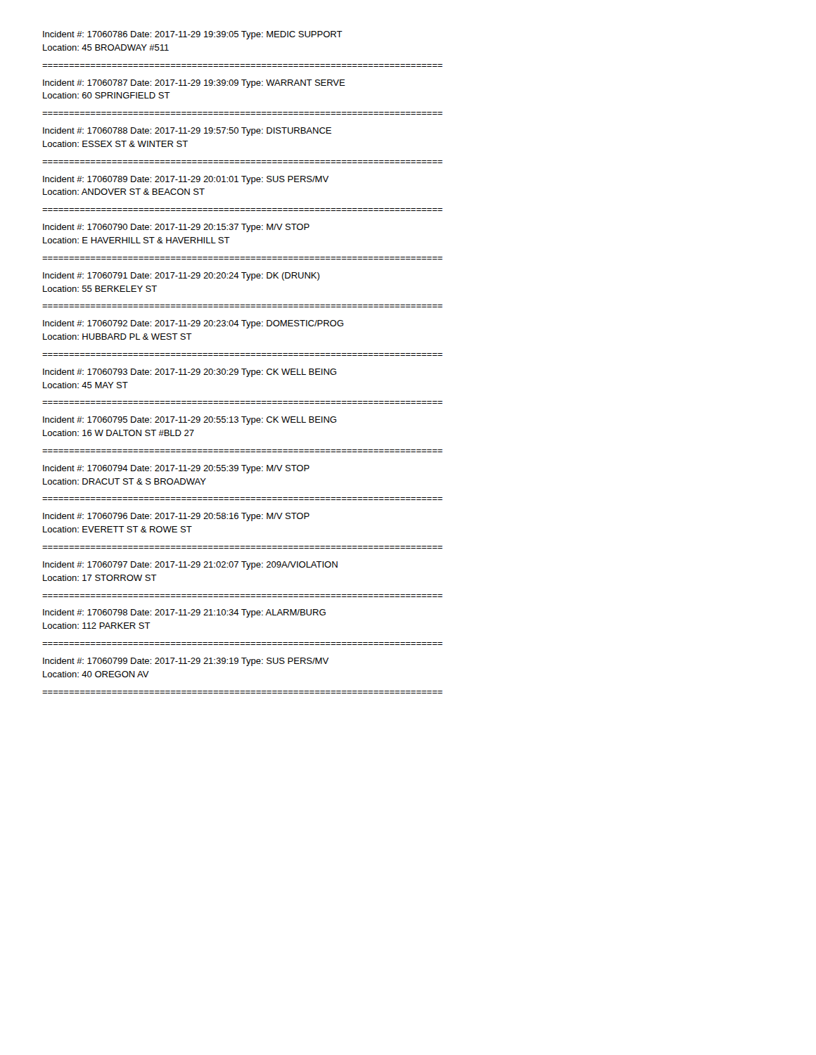Incident #: 17060786 Date: 2017-11-29 19:39:05 Type: MEDIC SUPPORT
Location: 45 BROADWAY #511
===========================================================================
Incident #: 17060787 Date: 2017-11-29 19:39:09 Type: WARRANT SERVE
Location: 60 SPRINGFIELD ST
===========================================================================
Incident #: 17060788 Date: 2017-11-29 19:57:50 Type: DISTURBANCE
Location: ESSEX ST & WINTER ST
===========================================================================
Incident #: 17060789 Date: 2017-11-29 20:01:01 Type: SUS PERS/MV
Location: ANDOVER ST & BEACON ST
===========================================================================
Incident #: 17060790 Date: 2017-11-29 20:15:37 Type: M/V STOP
Location: E HAVERHILL ST & HAVERHILL ST
===========================================================================
Incident #: 17060791 Date: 2017-11-29 20:20:24 Type: DK (DRUNK)
Location: 55 BERKELEY ST
===========================================================================
Incident #: 17060792 Date: 2017-11-29 20:23:04 Type: DOMESTIC/PROG
Location: HUBBARD PL & WEST ST
===========================================================================
Incident #: 17060793 Date: 2017-11-29 20:30:29 Type: CK WELL BEING
Location: 45 MAY ST
===========================================================================
Incident #: 17060795 Date: 2017-11-29 20:55:13 Type: CK WELL BEING
Location: 16 W DALTON ST #BLD 27
===========================================================================
Incident #: 17060794 Date: 2017-11-29 20:55:39 Type: M/V STOP
Location: DRACUT ST & S BROADWAY
===========================================================================
Incident #: 17060796 Date: 2017-11-29 20:58:16 Type: M/V STOP
Location: EVERETT ST & ROWE ST
===========================================================================
Incident #: 17060797 Date: 2017-11-29 21:02:07 Type: 209A/VIOLATION
Location: 17 STORROW ST
===========================================================================
Incident #: 17060798 Date: 2017-11-29 21:10:34 Type: ALARM/BURG
Location: 112 PARKER ST
===========================================================================
Incident #: 17060799 Date: 2017-11-29 21:39:19 Type: SUS PERS/MV
Location: 40 OREGON AV
===========================================================================